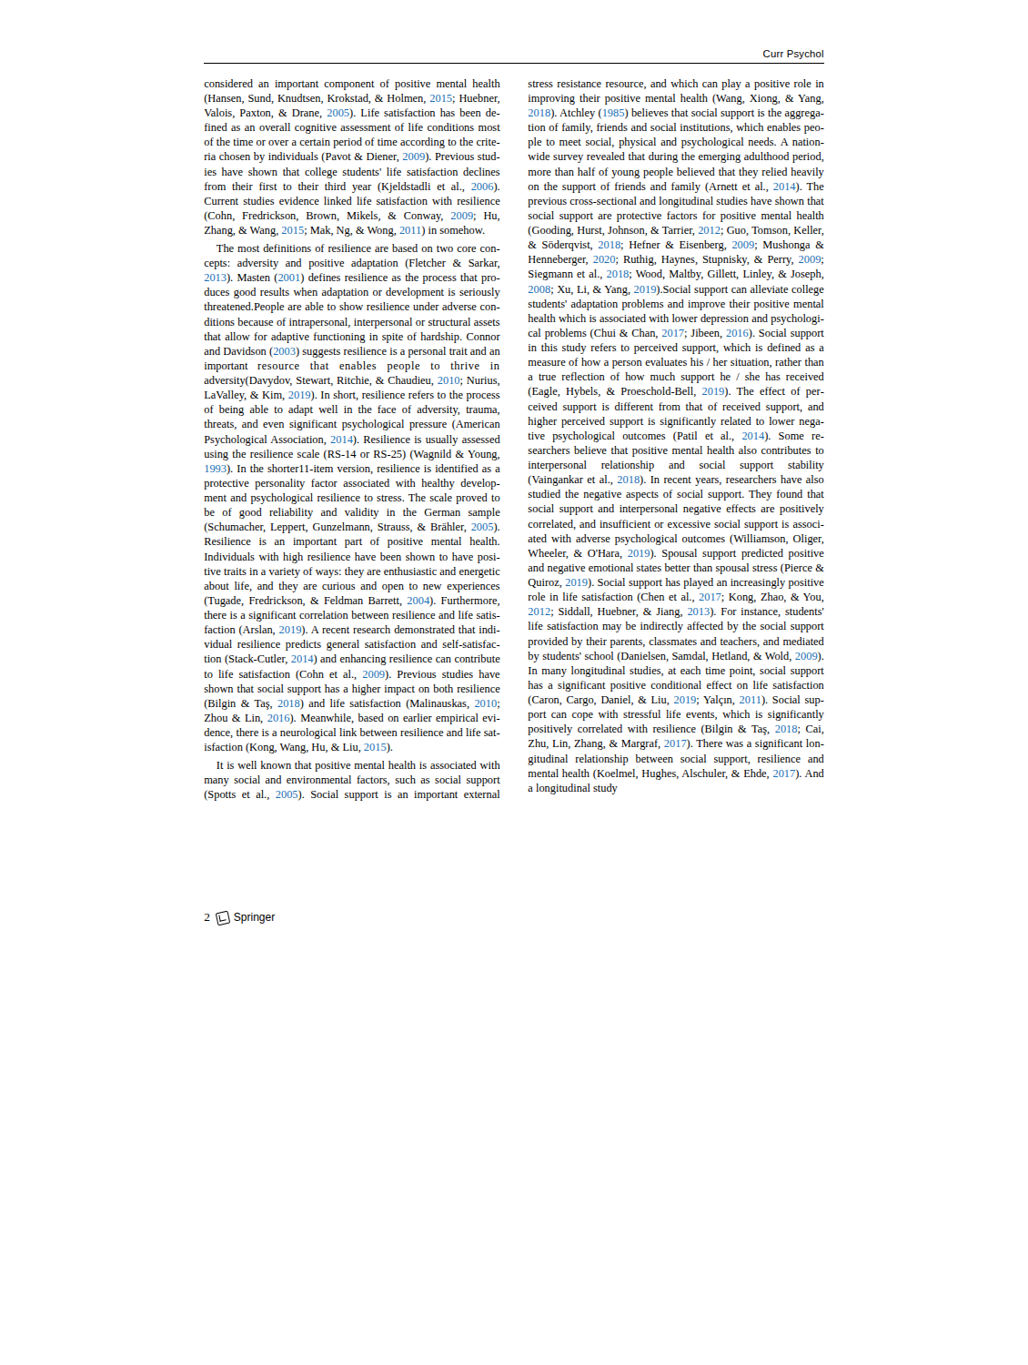Curr Psychol
considered an important component of positive mental health (Hansen, Sund, Knudtsen, Krokstad, & Holmen, 2015; Huebner, Valois, Paxton, & Drane, 2005). Life satisfaction has been defined as an overall cognitive assessment of life conditions most of the time or over a certain period of time according to the criteria chosen by individuals (Pavot & Diener, 2009). Previous studies have shown that college students' life satisfaction declines from their first to their third year (Kjeldstadli et al., 2006). Current studies evidence linked life satisfaction with resilience (Cohn, Fredrickson, Brown, Mikels, & Conway, 2009; Hu, Zhang, & Wang, 2015; Mak, Ng, & Wong, 2011) in somehow.
The most definitions of resilience are based on two core concepts: adversity and positive adaptation (Fletcher & Sarkar, 2013). Masten (2001) defines resilience as the process that produces good results when adaptation or development is seriously threatened.People are able to show resilience under adverse conditions because of intrapersonal, interpersonal or structural assets that allow for adaptive functioning in spite of hardship. Connor and Davidson (2003) suggests resilience is a personal trait and an important resource that enables people to thrive in adversity(Davydov, Stewart, Ritchie, & Chaudieu, 2010; Nurius, LaValley, & Kim, 2019). In short, resilience refers to the process of being able to adapt well in the face of adversity, trauma, threats, and even significant psychological pressure (American Psychological Association, 2014). Resilience is usually assessed using the resilience scale (RS-14 or RS-25) (Wagnild & Young, 1993). In the shorter11-item version, resilience is identified as a protective personality factor associated with healthy development and psychological resilience to stress. The scale proved to be of good reliability and validity in the German sample (Schumacher, Leppert, Gunzelmann, Strauss, & Brähler, 2005). Resilience is an important part of positive mental health. Individuals with high resilience have been shown to have positive traits in a variety of ways: they are enthusiastic and energetic about life, and they are curious and open to new experiences (Tugade, Fredrickson, & Feldman Barrett, 2004). Furthermore, there is a significant correlation between resilience and life satisfaction (Arslan, 2019). A recent research demonstrated that individual resilience predicts general satisfaction and self-satisfaction (Stack-Cutler, 2014) and enhancing resilience can contribute to life satisfaction (Cohn et al., 2009). Previous studies have shown that social support has a higher impact on both resilience (Bilgin & Taş, 2018) and life satisfaction (Malinauskas, 2010; Zhou & Lin, 2016). Meanwhile, based on earlier empirical evidence, there is a neurological link between resilience and life satisfaction (Kong, Wang, Hu, & Liu, 2015).
It is well known that positive mental health is associated with many social and environmental factors, such as social support (Spotts et al., 2005). Social support is an important external stress resistance resource, and which can play a positive role in improving their positive mental health (Wang, Xiong, & Yang, 2018). Atchley (1985) believes that social support is the aggregation of family, friends and social institutions, which enables people to meet social, physical and psychological needs. A nationwide survey revealed that during the emerging adulthood period, more than half of young people believed that they relied heavily on the support of friends and family (Arnett et al., 2014). The previous cross-sectional and longitudinal studies have shown that social support are protective factors for positive mental health (Gooding, Hurst, Johnson, & Tarrier, 2012; Guo, Tomson, Keller, & Söderqvist, 2018; Hefner & Eisenberg, 2009; Mushonga & Henneberger, 2020; Ruthig, Haynes, Stupnisky, & Perry, 2009; Siegmann et al., 2018; Wood, Maltby, Gillett, Linley, & Joseph, 2008; Xu, Li, & Yang, 2019).Social support can alleviate college students' adaptation problems and improve their positive mental health which is associated with lower depression and psychological problems (Chui & Chan, 2017; Jibeen, 2016). Social support in this study refers to perceived support, which is defined as a measure of how a person evaluates his / her situation, rather than a true reflection of how much support he / she has received (Eagle, Hybels, & Proeschold-Bell, 2019). The effect of perceived support is different from that of received support, and higher perceived support is significantly related to lower negative psychological outcomes (Patil et al., 2014). Some researchers believe that positive mental health also contributes to interpersonal relationship and social support stability (Vaingankar et al., 2018). In recent years, researchers have also studied the negative aspects of social support. They found that social support and interpersonal negative effects are positively correlated, and insufficient or excessive social support is associated with adverse psychological outcomes (Williamson, Oliger, Wheeler, & O'Hara, 2019). Spousal support predicted positive and negative emotional states better than spousal stress (Pierce & Quiroz, 2019). Social support has played an increasingly positive role in life satisfaction (Chen et al., 2017; Kong, Zhao, & You, 2012; Siddall, Huebner, & Jiang, 2013). For instance, students' life satisfaction may be indirectly affected by the social support provided by their parents, classmates and teachers, and mediated by students' school (Danielsen, Samdal, Hetland, & Wold, 2009). In many longitudinal studies, at each time point, social support has a significant positive conditional effect on life satisfaction (Caron, Cargo, Daniel, & Liu, 2019; Yalçın, 2011). Social support can cope with stressful life events, which is significantly positively correlated with resilience (Bilgin & Taş, 2018; Cai, Zhu, Lin, Zhang, & Margraf, 2017). There was a significant longitudinal relationship between social support, resilience and mental health (Koelmel, Hughes, Alschuler, & Ehde, 2017). And a longitudinal study
2 Springer